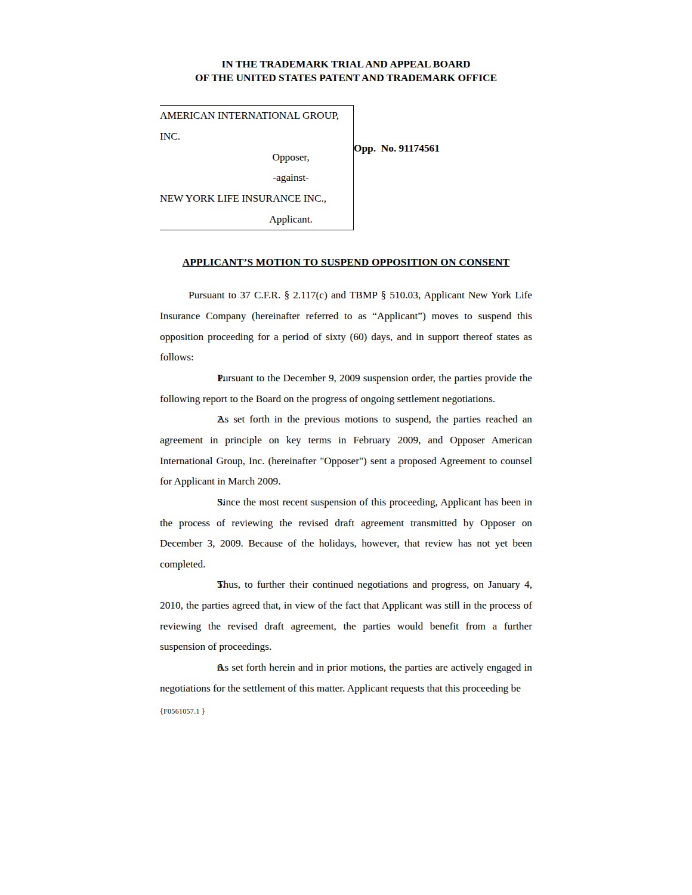IN THE TRADEMARK TRIAL AND APPEAL BOARD
OF THE UNITED STATES PATENT AND TRADEMARK OFFICE
| AMERICAN INTERNATIONAL GROUP, INC. Opposer, -against- NEW YORK LIFE INSURANCE INC., Applicant. | Opp. No. 91174561 |
Applicant’s Motion to Suspend Opposition on Consent
Pursuant to 37 C.F.R. § 2.117(c) and TBMP § 510.03, Applicant New York Life Insurance Company (hereinafter referred to as “Applicant”) moves to suspend this opposition proceeding for a period of sixty (60) days, and in support thereof states as follows:
1. Pursuant to the December 9, 2009 suspension order, the parties provide the following report to the Board on the progress of ongoing settlement negotiations.
2. As set forth in the previous motions to suspend, the parties reached an agreement in principle on key terms in February 2009, and Opposer American International Group, Inc. (hereinafter "Opposer") sent a proposed Agreement to counsel for Applicant in March 2009.
3. Since the most recent suspension of this proceeding, Applicant has been in the process of reviewing the revised draft agreement transmitted by Opposer on December 3, 2009. Because of the holidays, however, that review has not yet been completed.
5. Thus, to further their continued negotiations and progress, on January 4, 2010, the parties agreed that, in view of the fact that Applicant was still in the process of reviewing the revised draft agreement, the parties would benefit from a further suspension of proceedings.
6. As set forth herein and in prior motions, the parties are actively engaged in negotiations for the settlement of this matter. Applicant requests that this proceeding be
{F0561057.1 }